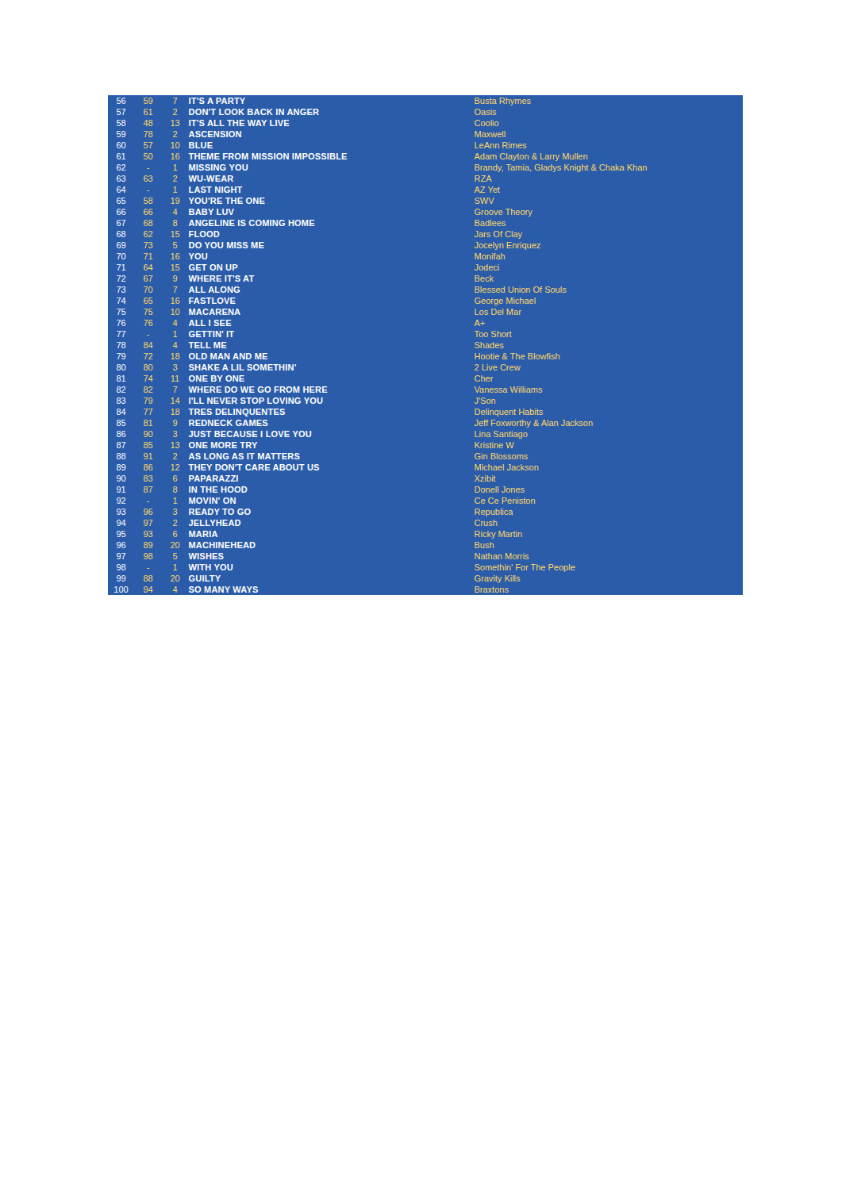| 56 | 59 | 7 | IT'S A PARTY | Busta Rhymes |
| 57 | 61 | 2 | DON'T LOOK BACK IN ANGER | Oasis |
| 58 | 48 | 13 | IT'S ALL THE WAY LIVE | Coolio |
| 59 | 78 | 2 | ASCENSION | Maxwell |
| 60 | 57 | 10 | BLUE | LeAnn Rimes |
| 61 | 50 | 16 | THEME FROM MISSION IMPOSSIBLE | Adam Clayton & Larry Mullen |
| 62 | - | 1 | MISSING YOU | Brandy, Tamia, Gladys Knight & Chaka Khan |
| 63 | 63 | 2 | WU-WEAR | RZA |
| 64 | - | 1 | LAST NIGHT | AZ Yet |
| 65 | 58 | 19 | YOU'RE THE ONE | SWV |
| 66 | 66 | 4 | BABY LUV | Groove Theory |
| 67 | 68 | 8 | ANGELINE IS COMING HOME | Badlees |
| 68 | 62 | 15 | FLOOD | Jars Of Clay |
| 69 | 73 | 5 | DO YOU MISS ME | Jocelyn Enriquez |
| 70 | 71 | 16 | YOU | Monifah |
| 71 | 64 | 15 | GET ON UP | Jodeci |
| 72 | 67 | 9 | WHERE IT'S AT | Beck |
| 73 | 70 | 7 | ALL ALONG | Blessed Union Of Souls |
| 74 | 65 | 16 | FASTLOVE | George Michael |
| 75 | 75 | 10 | MACARENA | Los Del Mar |
| 76 | 76 | 4 | ALL I SEE | A+ |
| 77 | - | 1 | GETTIN' IT | Too Short |
| 78 | 84 | 4 | TELL ME | Shades |
| 79 | 72 | 18 | OLD MAN AND ME | Hootie & The Blowfish |
| 80 | 80 | 3 | SHAKE A LIL SOMETHIN' | 2 Live Crew |
| 81 | 74 | 11 | ONE BY ONE | Cher |
| 82 | 82 | 7 | WHERE DO WE GO FROM HERE | Vanessa Williams |
| 83 | 79 | 14 | I'LL NEVER STOP LOVING YOU | J'Son |
| 84 | 77 | 18 | TRES DELINQUENTES | Delinquent Habits |
| 85 | 81 | 9 | REDNECK GAMES | Jeff Foxworthy & Alan Jackson |
| 86 | 90 | 3 | JUST BECAUSE I LOVE YOU | Lina Santiago |
| 87 | 85 | 13 | ONE MORE TRY | Kristine W |
| 88 | 91 | 2 | AS LONG AS IT MATTERS | Gin Blossoms |
| 89 | 86 | 12 | THEY DON'T CARE ABOUT US | Michael Jackson |
| 90 | 83 | 6 | PAPARAZZI | Xzibit |
| 91 | 87 | 8 | IN THE HOOD | Donell Jones |
| 92 | - | 1 | MOVIN' ON | Ce Ce Peniston |
| 93 | 96 | 3 | READY TO GO | Republica |
| 94 | 97 | 2 | JELLYHEAD | Crush |
| 95 | 93 | 6 | MARIA | Ricky Martin |
| 96 | 89 | 20 | MACHINEHEAD | Bush |
| 97 | 98 | 5 | WISHES | Nathan Morris |
| 98 | - | 1 | WITH YOU | Somethin' For The People |
| 99 | 88 | 20 | GUILTY | Gravity Kills |
| 100 | 94 | 4 | SO MANY WAYS | Braxtons |